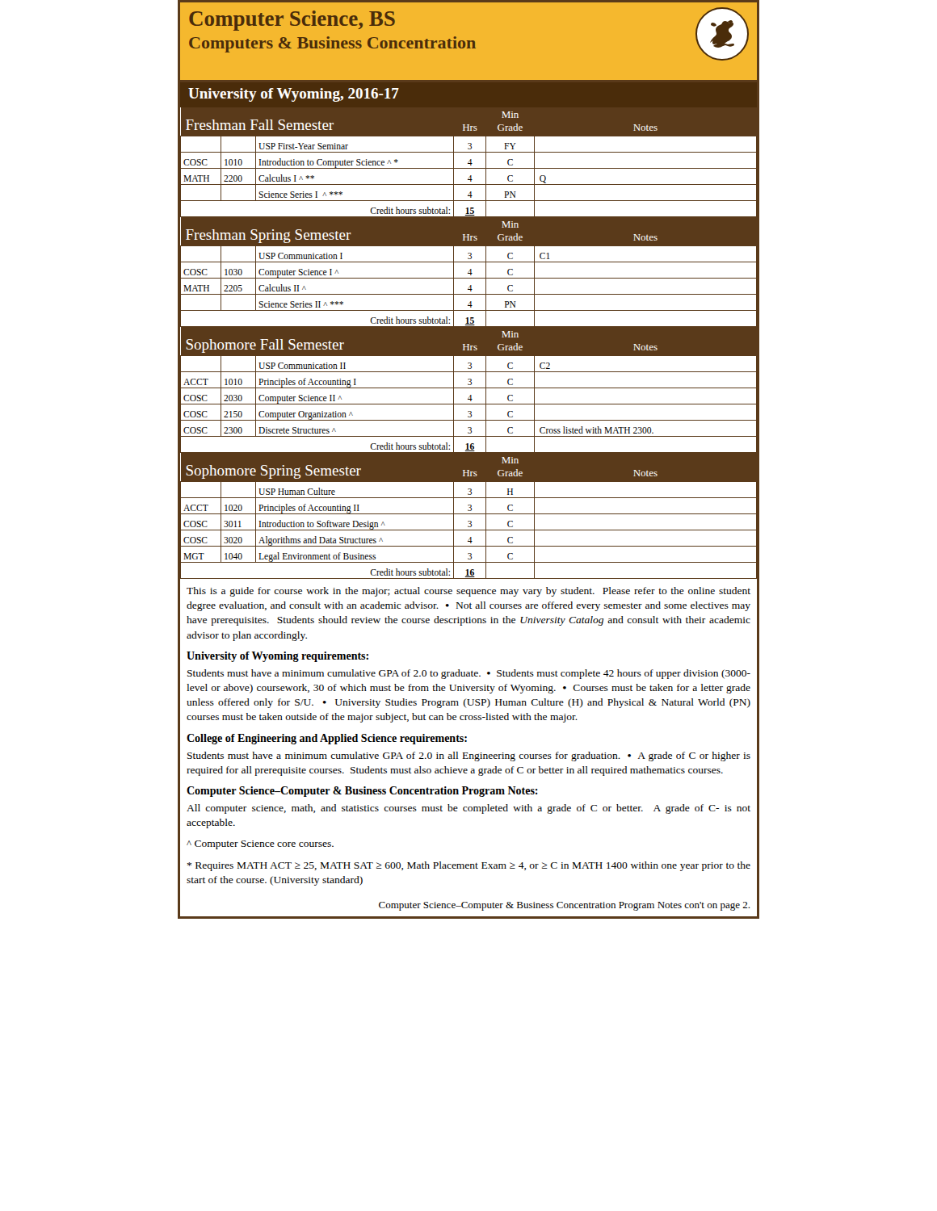Computer Science, BS
Computers & Business Concentration
University of Wyoming, 2016-17
| Freshman Fall Semester | Hrs | Min Grade | Notes |
| | | USP First-Year Seminar | 3 | FY | |
| COSC | 1010 | Introduction to Computer Science ^ * | 4 | C | |
| MATH | 2200 | Calculus I ^ ** | 4 | C | Q |
| | | Science Series I ^ *** | 4 | PN | |
| Credit hours subtotal: | 15 | | |
| Freshman Spring Semester | Hrs | Min Grade | Notes |
| | | USP Communication I | 3 | C | C1 |
| COSC | 1030 | Computer Science I ^ | 4 | C | |
| MATH | 2205 | Calculus II ^ | 4 | C | |
| | | Science Series II ^ *** | 4 | PN | |
| Credit hours subtotal: | 15 | | |
| Sophomore Fall Semester | Hrs | Min Grade | Notes |
| | | USP Communication II | 3 | C | C2 |
| ACCT | 1010 | Principles of Accounting I | 3 | C | |
| COSC | 2030 | Computer Science II ^ | 4 | C | |
| COSC | 2150 | Computer Organization ^ | 3 | C | |
| COSC | 2300 | Discrete Structures ^ | 3 | C | Cross listed with MATH 2300. |
| Credit hours subtotal: | 16 | | |
| Sophomore Spring Semester | Hrs | Min Grade | Notes |
| | | USP Human Culture | 3 | H | |
| ACCT | 1020 | Principles of Accounting II | 3 | C | |
| COSC | 3011 | Introduction to Software Design ^ | 3 | C | |
| COSC | 3020 | Algorithms and Data Structures ^ | 4 | C | |
| MGT | 1040 | Legal Environment of Business | 3 | C | |
| Credit hours subtotal: | 16 | | |
This is a guide for course work in the major; actual course sequence may vary by student. Please refer to the online student degree evaluation, and consult with an academic advisor. • Not all courses are offered every semester and some electives may have prerequisites. Students should review the course descriptions in the University Catalog and consult with their academic advisor to plan accordingly.
University of Wyoming requirements:
Students must have a minimum cumulative GPA of 2.0 to graduate. • Students must complete 42 hours of upper division (3000-level or above) coursework, 30 of which must be from the University of Wyoming. • Courses must be taken for a letter grade unless offered only for S/U. • University Studies Program (USP) Human Culture (H) and Physical & Natural World (PN) courses must be taken outside of the major subject, but can be cross-listed with the major.
College of Engineering and Applied Science requirements:
Students must have a minimum cumulative GPA of 2.0 in all Engineering courses for graduation. • A grade of C or higher is required for all prerequisite courses. Students must also achieve a grade of C or better in all required mathematics courses.
Computer Science–Computer & Business Concentration Program Notes:
All computer science, math, and statistics courses must be completed with a grade of C or better. A grade of C- is not acceptable.
^ Computer Science core courses.
* Requires MATH ACT ≥ 25, MATH SAT ≥ 600, Math Placement Exam ≥ 4, or ≥ C in MATH 1400 within one year prior to the start of the course. (University standard)
Computer Science–Computer & Business Concentration Program Notes con't on page 2.